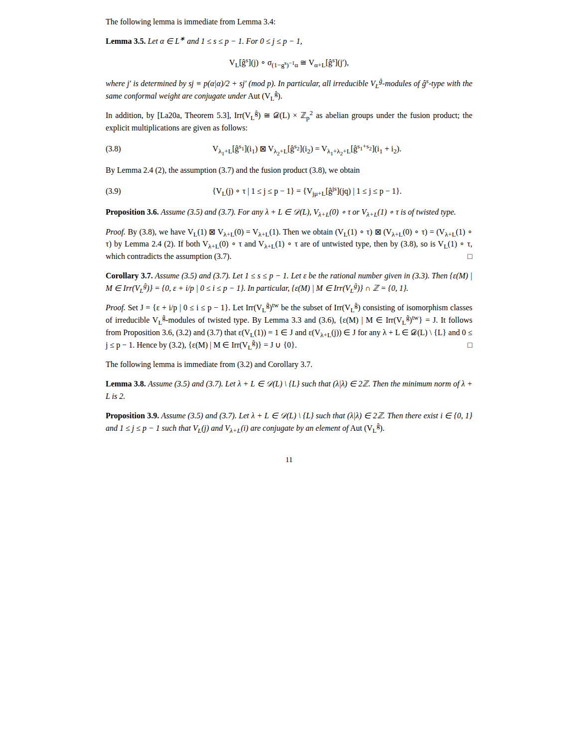The following lemma is immediate from Lemma 3.4:
Lemma 3.5. Let α ∈ L∗ and 1 ≤ s ≤ p − 1. For 0 ≤ j ≤ p − 1,
VL[ĝs](j) ∘ σ(1−gs)−1α ≅ Vα+L[ĝs](j′),
where j′ is determined by sj ≡ p(α|α)/2 + sj′ (mod p). In particular, all irreducible VLĝ-modules of ĝs-type with the same conformal weight are conjugate under Aut (VLĝ).
In addition, by [La20a, Theorem 5.3], Irr(VLĝ) ≅ 𝒟(L) × ℤp2 as abelian groups under the fusion product; the explicit multiplications are given as follows:
(3.8)
Vλ1+L[ĝs1](i1) ⊠ Vλ2+L[ĝs2](i2) = Vλ1+λ2+L[ĝs1+s2](i1 + i2).
By Lemma 2.4 (2), the assumption (3.7) and the fusion product (3.8), we obtain
(3.9)
{VL(j) ∘ τ | 1 ≤ j ≤ p − 1} = {Vjμ+L[ĝjs](jq) | 1 ≤ j ≤ p − 1}.
Proposition 3.6. Assume (3.5) and (3.7). For any λ + L ∈ 𝒟(L), Vλ+L(0) ∘ τ or Vλ+L(1) ∘ τ is of twisted type.
Proof. By (3.8), we have VL(1) ⊠ Vλ+L(0) = Vλ+L(1). Then we obtain (VL(1) ∘ τ) ⊠ (Vλ+L(0) ∘ τ) = (Vλ+L(1) ∘ τ) by Lemma 2.4 (2). If both Vλ+L(0) ∘ τ and Vλ+L(1) ∘ τ are of untwisted type, then by (3.8), so is VL(1) ∘ τ, which contradicts the assumption (3.7). □
Corollary 3.7. Assume (3.5) and (3.7). Let 1 ≤ s ≤ p − 1. Let ε be the rational number given in (3.3). Then {ε(M) | M ∈ Irr(VLĝ)} = {0, ε + i/p | 0 ≤ i ≤ p − 1}. In particular, {ε(M) | M ∈ Irr(VLĝ)} ∩ ℤ = {0, 1}.
Proof. Set J = {ε + i/p | 0 ≤ i ≤ p − 1}. Let Irr(VLĝ)tw be the subset of Irr(VLĝ) consisting of isomorphism classes of irreducible VLĝ-modules of twisted type. By Lemma 3.3 and (3.6), {ε(M) | M ∈ Irr(VLĝ)tw} = J. It follows from Proposition 3.6, (3.2) and (3.7) that ε(VL(1)) = 1 ∈ J and ε(Vλ+L(j)) ∈ J for any λ + L ∈ 𝒟(L) \ {L} and 0 ≤ j ≤ p − 1. Hence by (3.2), {ε(M) | M ∈ Irr(VLĝ)} = J ∪ {0}. □
The following lemma is immediate from (3.2) and Corollary 3.7.
Lemma 3.8. Assume (3.5) and (3.7). Let λ + L ∈ 𝒟(L) \ {L} such that (λ|λ) ∈ 2ℤ. Then the minimum norm of λ + L is 2.
Proposition 3.9. Assume (3.5) and (3.7). Let λ + L ∈ 𝒟(L) \ {L} such that (λ|λ) ∈ 2ℤ. Then there exist i ∈ {0, 1} and 1 ≤ j ≤ p − 1 such that VL(j) and Vλ+L(i) are conjugate by an element of Aut (VLĝ).
11